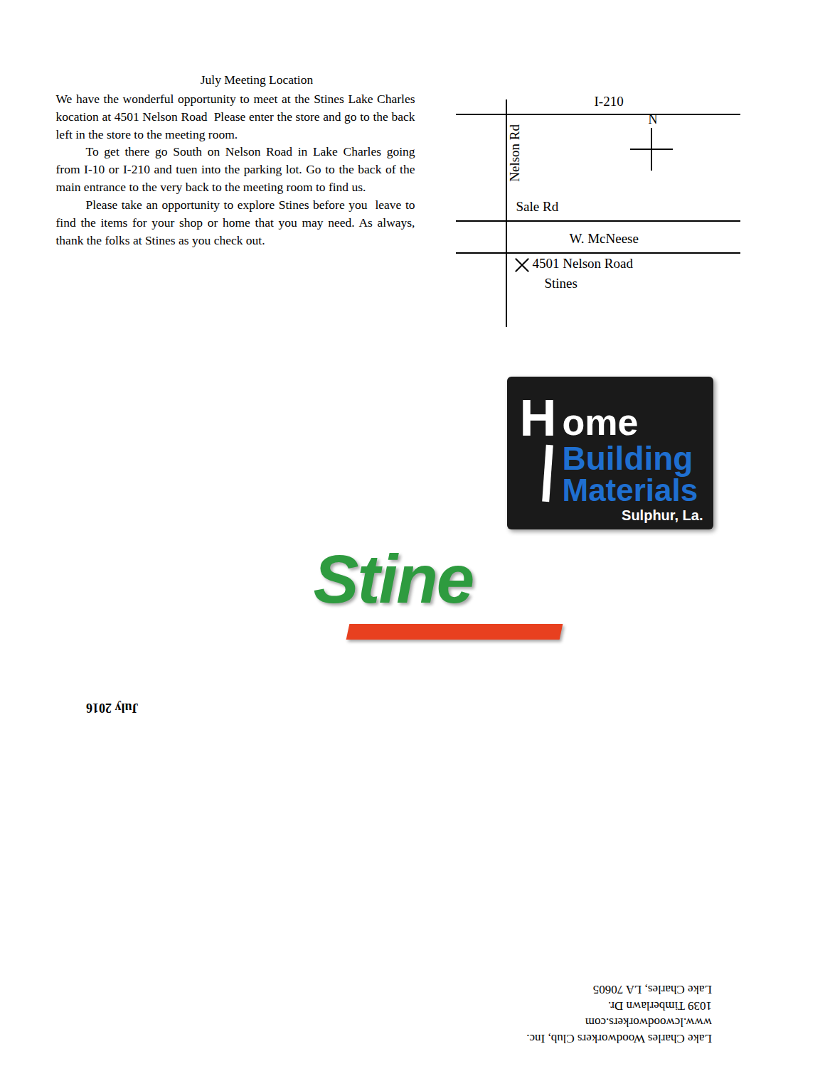July Meeting Location
We have the wonderful opportunity to meet at the Stines Lake Charles kocation at 4501 Nelson Road Please enter the store and go to the back left in the store to the meeting room.
To get there go South on Nelson Road in Lake Charles going from I-10 or I-210 and tuen into the parking lot. Go to the back of the main entrance to the very back to the meeting room to find us.
Please take an opportunity to explore Stines before you leave to find the items for your shop or home that you may need. As always, thank the folks at Stines as you check out.
I-210
Nelson Rd
N
Sale Rd
W. McNeese
4501 Nelson Road
Stines
H
ome
Building
Materials
Sulphur, La.
Stine
July 2016
Lake Charles Woodworkers Club, Inc.
www.lcwoodworkers.com
1039 Timberlawn Dr.
Lake Charles, LA 70605